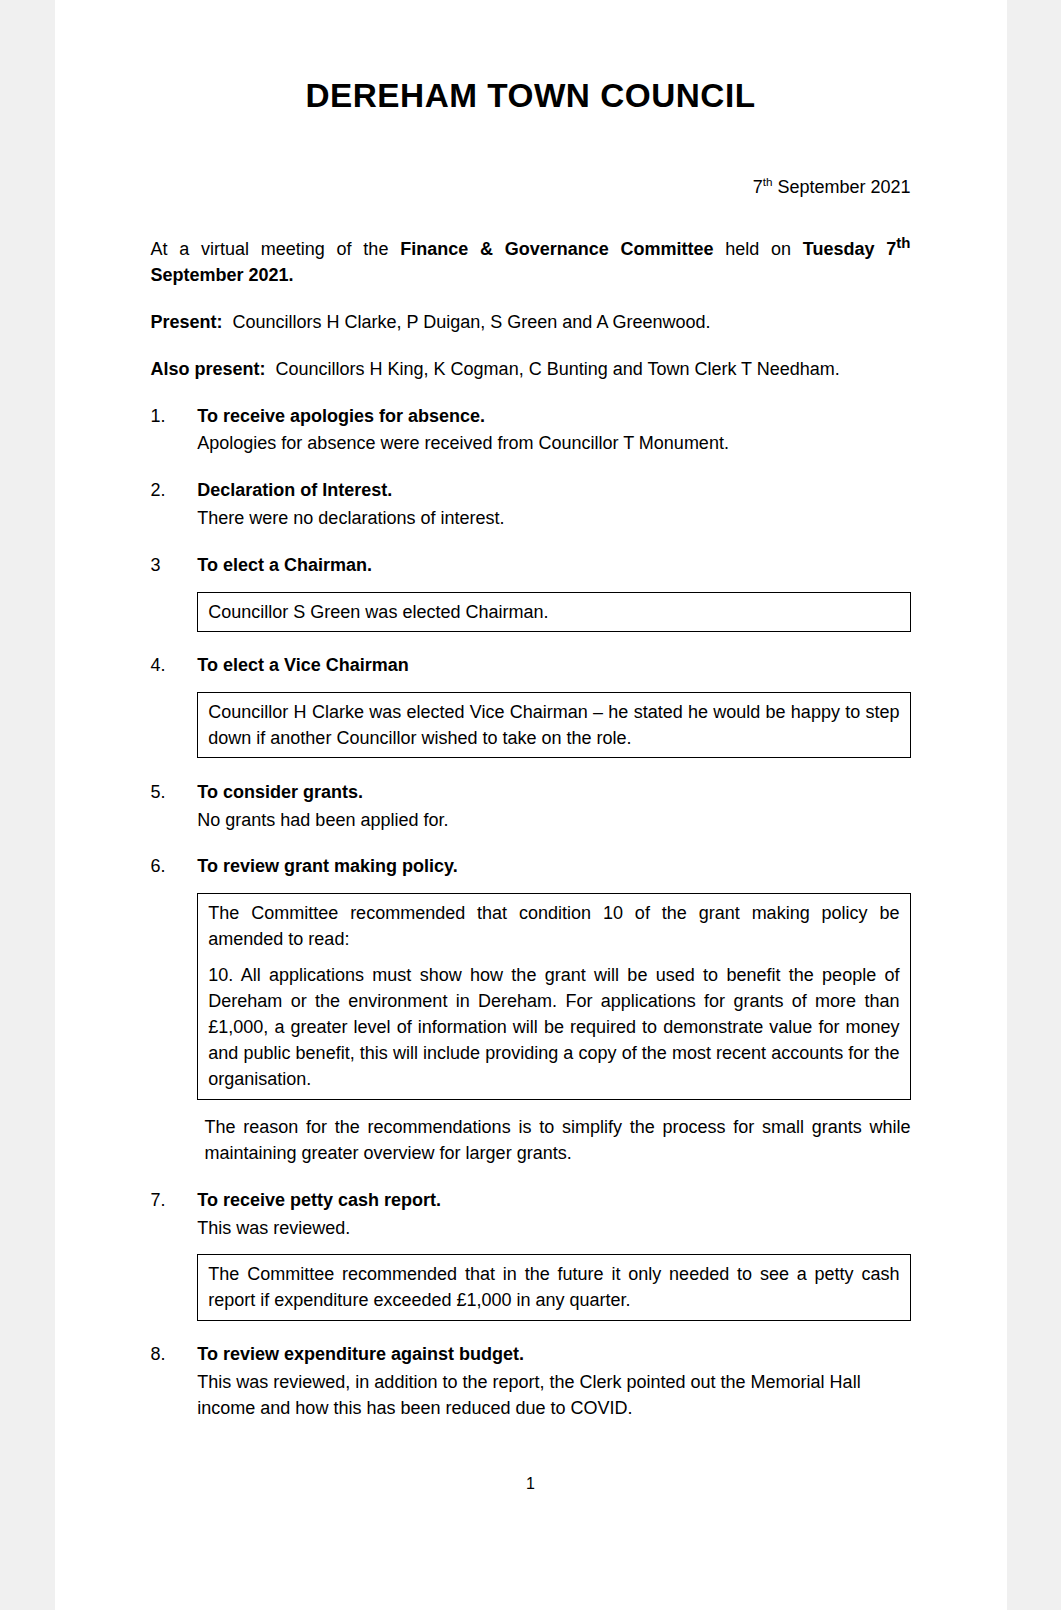DEREHAM TOWN COUNCIL
7th September 2021
At a virtual meeting of the Finance & Governance Committee held on Tuesday 7th September 2021.
Present: Councillors H Clarke, P Duigan, S Green and A Greenwood.
Also present: Councillors H King, K Cogman, C Bunting and Town Clerk T Needham.
1. To receive apologies for absence. Apologies for absence were received from Councillor T Monument.
2. Declaration of Interest. There were no declarations of interest.
3 To elect a Chairman.
Councillor S Green was elected Chairman.
4. To elect a Vice Chairman
Councillor H Clarke was elected Vice Chairman – he stated he would be happy to step down if another Councillor wished to take on the role.
5. To consider grants. No grants had been applied for.
6. To review grant making policy.
The Committee recommended that condition 10 of the grant making policy be amended to read:
10. All applications must show how the grant will be used to benefit the people of Dereham or the environment in Dereham. For applications for grants of more than £1,000, a greater level of information will be required to demonstrate value for money and public benefit, this will include providing a copy of the most recent accounts for the organisation.
The reason for the recommendations is to simplify the process for small grants while maintaining greater overview for larger grants.
7. To receive petty cash report. This was reviewed.
The Committee recommended that in the future it only needed to see a petty cash report if expenditure exceeded £1,000 in any quarter.
8. To review expenditure against budget. This was reviewed, in addition to the report, the Clerk pointed out the Memorial Hall income and how this has been reduced due to COVID.
1